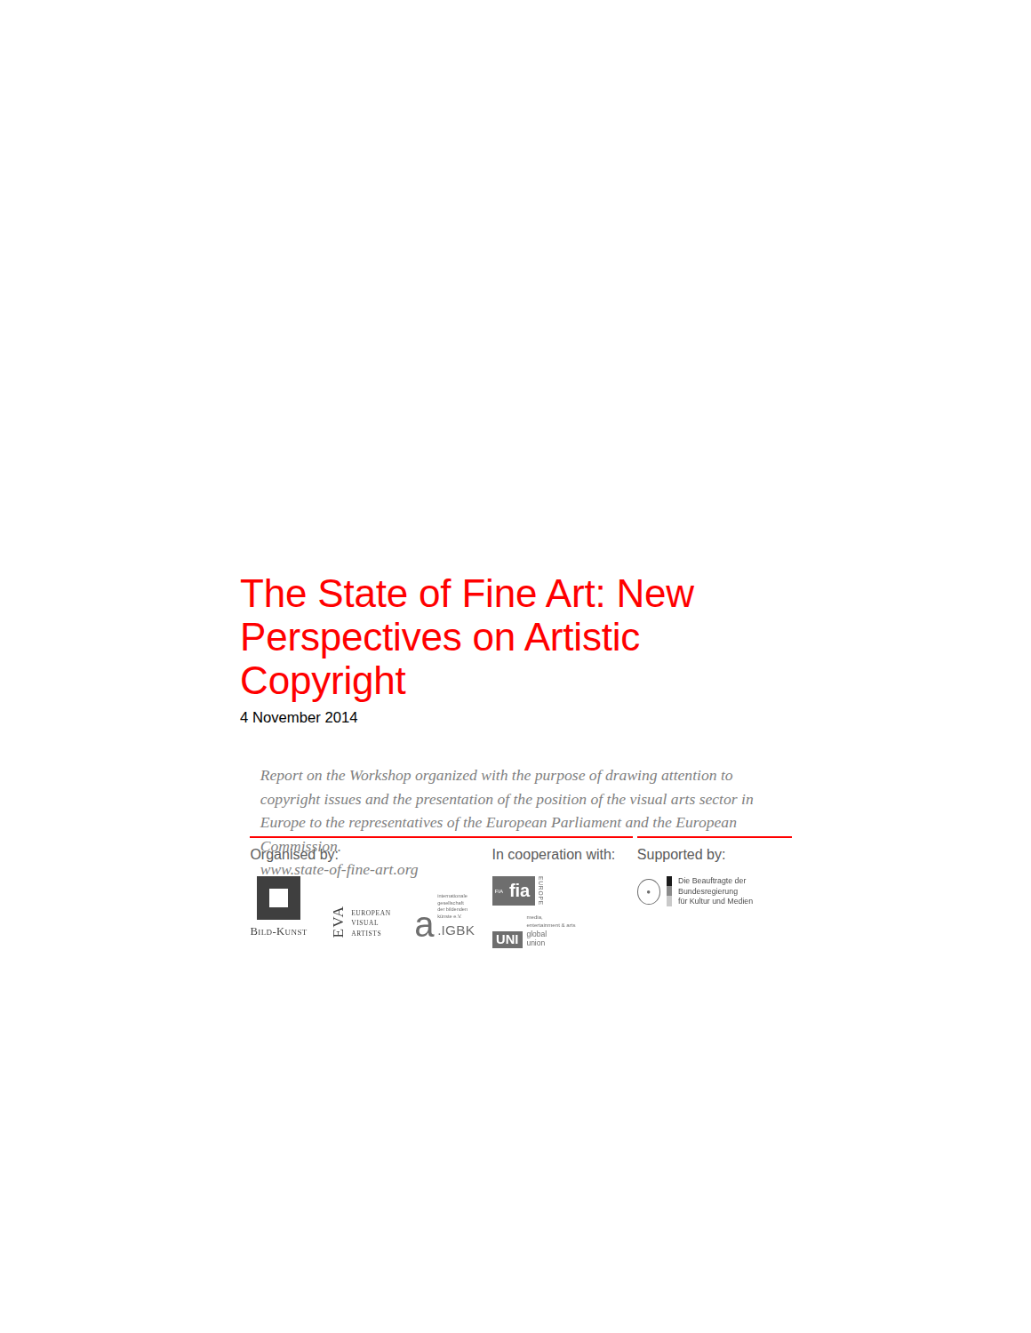The State of Fine Art: New Perspectives on Artistic Copyright
4 November 2014
Report on the Workshop organized with the purpose of drawing attention to copyright issues and the presentation of the position of the visual arts sector in Europe to the representatives of the European Parliament and the European Commission.
www.state-of-fine-art.org
Organised by:
Bild-Kunst
EVA
European
Visual
Artists
a
internationale
gesellschaft
der bildenden
künste e.V.
. IGBK
In cooperation with:
FIA
fia
EUROPE
UNI
media,
entertainment & arts
global
union
Supported by:
●
Die Beauftragte der Bundesregierung
für Kultur und Medien